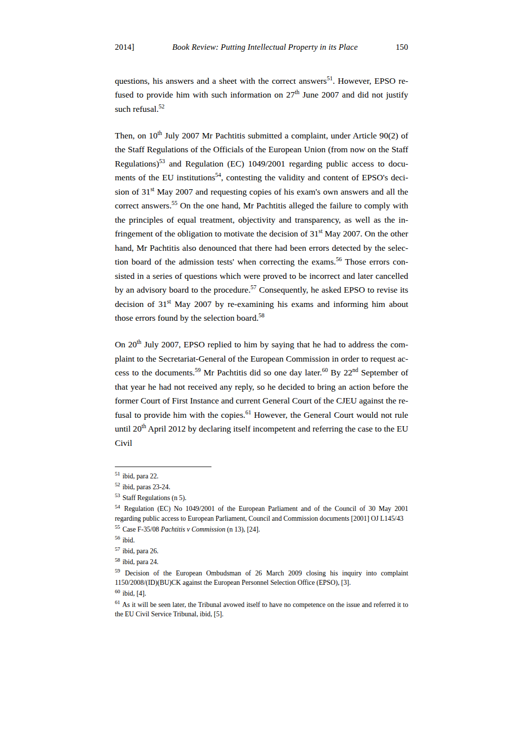2014] Book Review: Putting Intellectual Property in its Place 150
questions, his answers and a sheet with the correct answers51. However, EPSO refused to provide him with such information on 27th June 2007 and did not justify such refusal.52
Then, on 10th July 2007 Mr Pachtitis submitted a complaint, under Article 90(2) of the Staff Regulations of the Officials of the European Union (from now on the Staff Regulations)53 and Regulation (EC) 1049/2001 regarding public access to documents of the EU institutions54, contesting the validity and content of EPSO's decision of 31st May 2007 and requesting copies of his exam's own answers and all the correct answers.55 On the one hand, Mr Pachtitis alleged the failure to comply with the principles of equal treatment, objectivity and transparency, as well as the infringement of the obligation to motivate the decision of 31st May 2007. On the other hand, Mr Pachtitis also denounced that there had been errors detected by the selection board of the admission tests' when correcting the exams.56 Those errors consisted in a series of questions which were proved to be incorrect and later cancelled by an advisory board to the procedure.57 Consequently, he asked EPSO to revise its decision of 31st May 2007 by re-examining his exams and informing him about those errors found by the selection board.58
On 20th July 2007, EPSO replied to him by saying that he had to address the complaint to the Secretariat-General of the European Commission in order to request access to the documents.59 Mr Pachtitis did so one day later.60 By 22nd September of that year he had not received any reply, so he decided to bring an action before the former Court of First Instance and current General Court of the CJEU against the refusal to provide him with the copies.61 However, the General Court would not rule until 20th April 2012 by declaring itself incompetent and referring the case to the EU Civil
51 ibid, para 22.
52 ibid, paras 23-24.
53 Staff Regulations (n 5).
54 Regulation (EC) No 1049/2001 of the European Parliament and of the Council of 30 May 2001 regarding public access to European Parliament, Council and Commission documents [2001] OJ L145/43
55 Case F-35/08 Pachtitis v Commission (n 13), [24].
56 ibid.
57 ibid, para 26.
58 ibid, para 24.
59 Decision of the European Ombudsman of 26 March 2009 closing his inquiry into complaint 1150/2008/(ID)(BU)CK against the European Personnel Selection Office (EPSO), [3].
60 ibid, [4].
61 As it will be seen later, the Tribunal avowed itself to have no competence on the issue and referred it to the EU Civil Service Tribunal, ibid, [5].